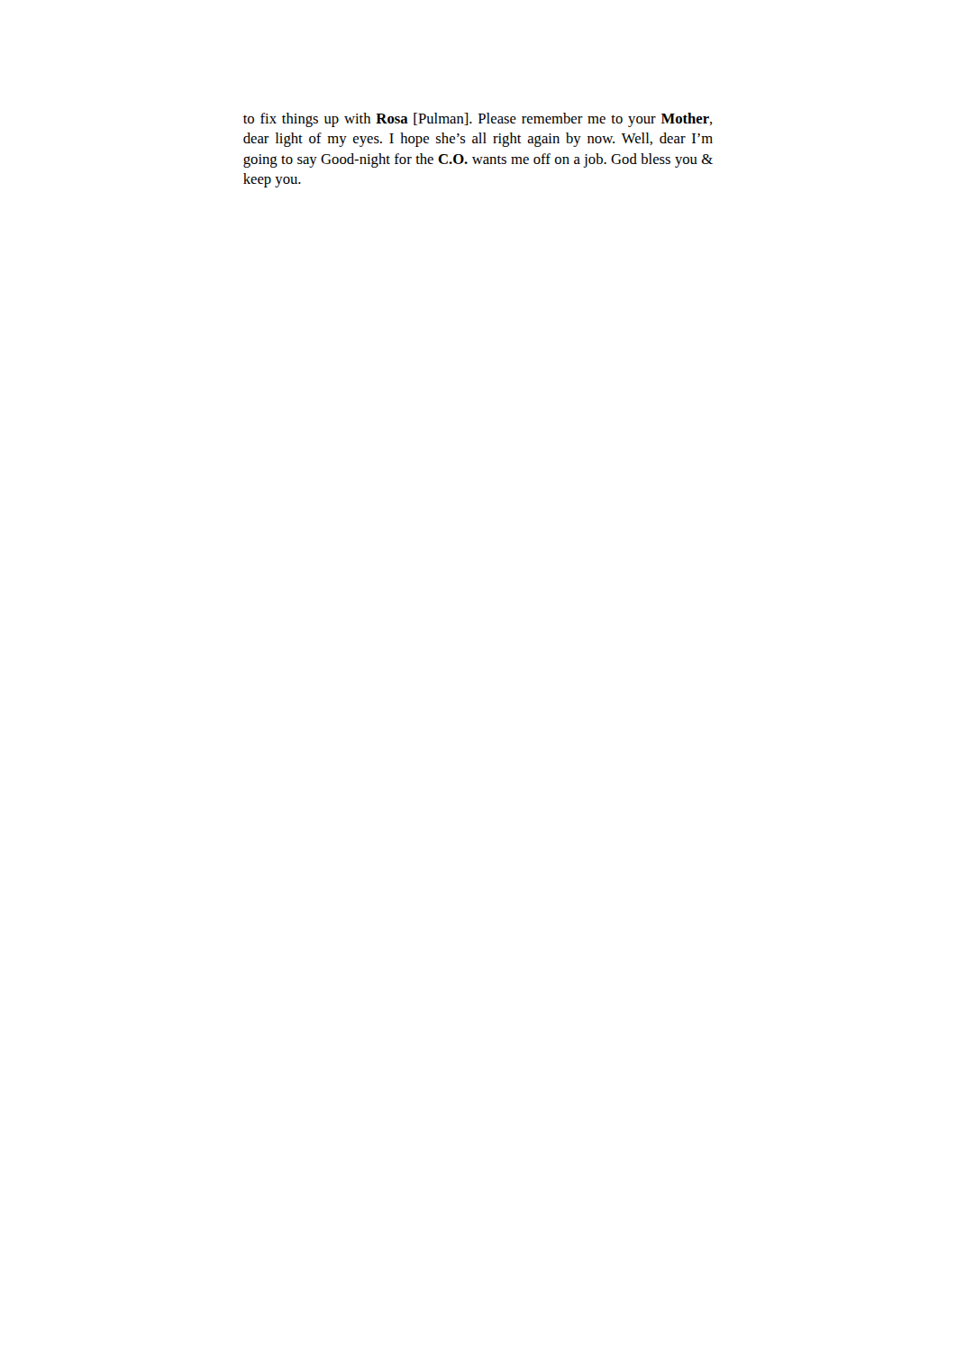to fix things up with Rosa [Pulman]. Please remember me to your Mother, dear light of my eyes. I hope she’s all right again by now. Well, dear I’m going to say Good-night for the C.O. wants me off on a job. God bless you & keep you.